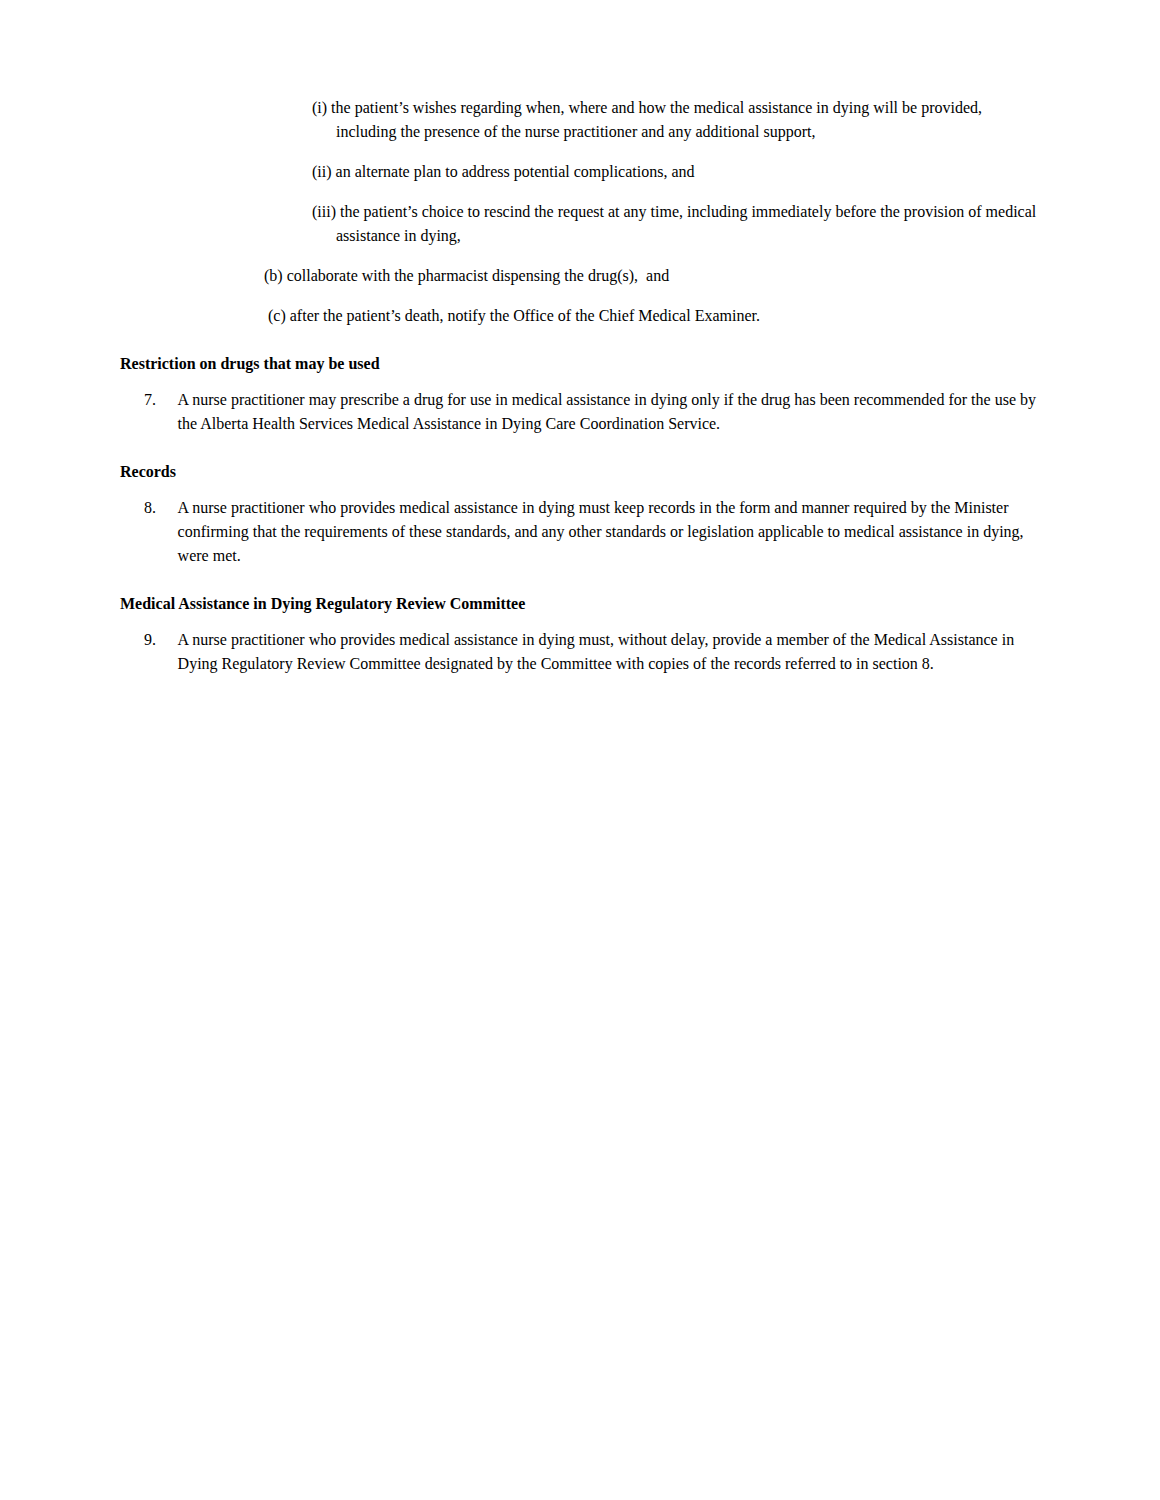(i) the patient’s wishes regarding when, where and how the medical assistance in dying will be provided, including the presence of the nurse practitioner and any additional support,
(ii) an alternate plan to address potential complications, and
(iii) the patient’s choice to rescind the request at any time, including immediately before the provision of medical assistance in dying,
(b) collaborate with the pharmacist dispensing the drug(s), and
(c) after the patient’s death, notify the Office of the Chief Medical Examiner.
Restriction on drugs that may be used
7.
A nurse practitioner may prescribe a drug for use in medical assistance in dying only if the drug has been recommended for the use by the Alberta Health Services Medical Assistance in Dying Care Coordination Service.
Records
8.
A nurse practitioner who provides medical assistance in dying must keep records in the form and manner required by the Minister confirming that the requirements of these standards, and any other standards or legislation applicable to medical assistance in dying, were met.
Medical Assistance in Dying Regulatory Review Committee
9.
A nurse practitioner who provides medical assistance in dying must, without delay, provide a member of the Medical Assistance in Dying Regulatory Review Committee designated by the Committee with copies of the records referred to in section 8.